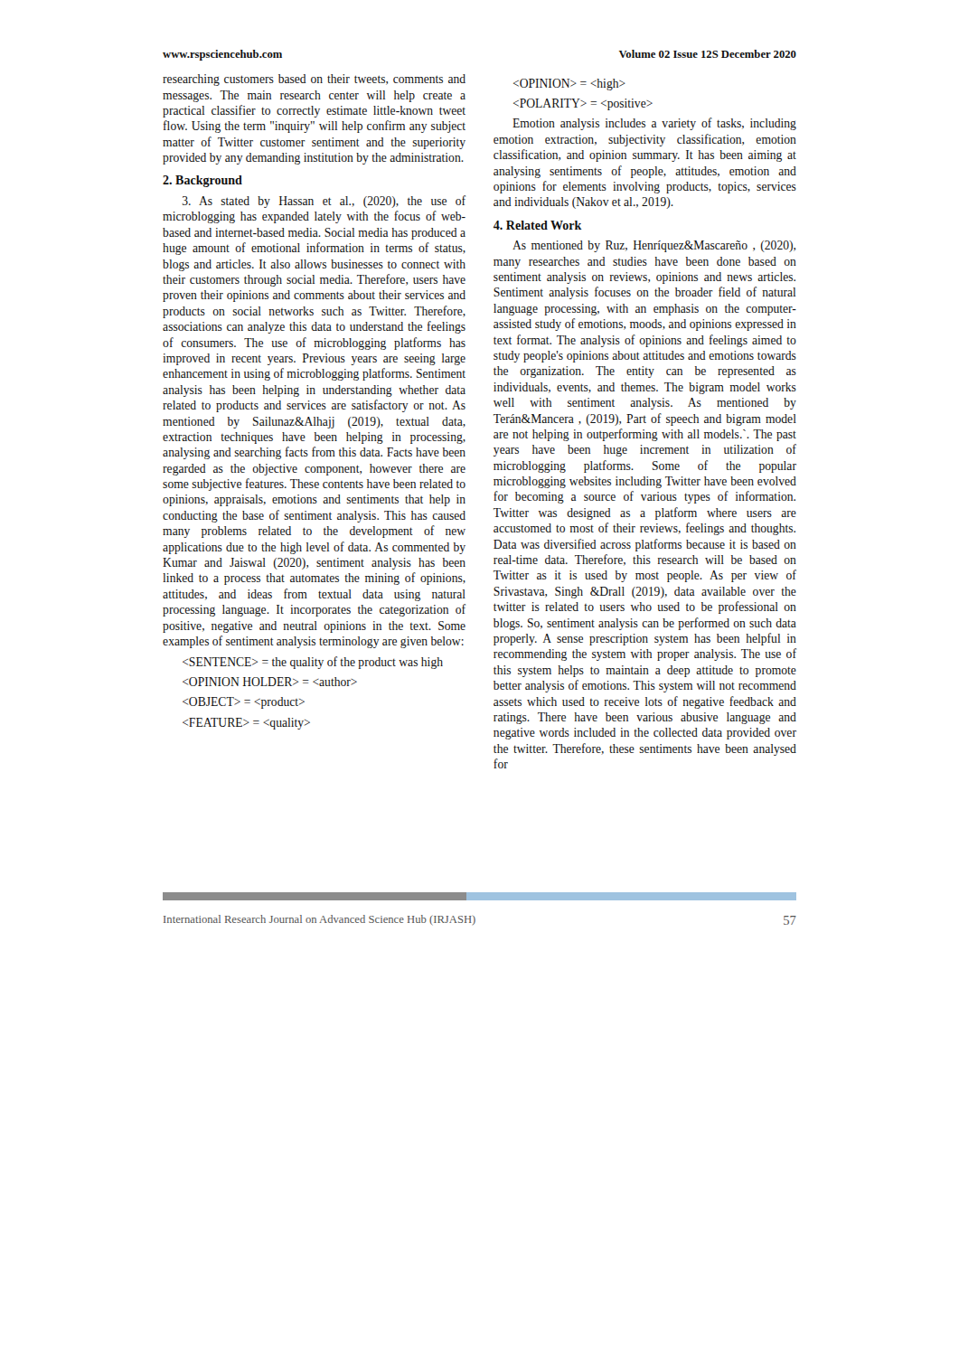www.rspsciencehub.com
Volume 02 Issue 12S December 2020
researching customers based on their tweets, comments and messages. The main research center will help create a practical classifier to correctly estimate little-known tweet flow. Using the term "inquiry" will help confirm any subject matter of Twitter customer sentiment and the superiority provided by any demanding institution by the administration.
2. Background
3. As stated by Hassan et al., (2020), the use of microblogging has expanded lately with the focus of web-based and internet-based media. Social media has produced a huge amount of emotional information in terms of status, blogs and articles. It also allows businesses to connect with their customers through social media. Therefore, users have proven their opinions and comments about their services and products on social networks such as Twitter. Therefore, associations can analyze this data to understand the feelings of consumers. The use of microblogging platforms has improved in recent years. Previous years are seeing large enhancement in using of microblogging platforms. Sentiment analysis has been helping in understanding whether data related to products and services are satisfactory or not. As mentioned by Sailunaz&Alhajj (2019), textual data, extraction techniques have been helping in processing, analysing and searching facts from this data. Facts have been regarded as the objective component, however there are some subjective features. These contents have been related to opinions, appraisals, emotions and sentiments that help in conducting the base of sentiment analysis. This has caused many problems related to the development of new applications due to the high level of data. As commented by Kumar and Jaiswal (2020), sentiment analysis has been linked to a process that automates the mining of opinions, attitudes, and ideas from textual data using natural processing language. It incorporates the categorization of positive, negative and neutral opinions in the text. Some examples of sentiment analysis terminology are given below:
<SENTENCE> = the quality of the product was high
<OPINION HOLDER> = <author>
<OBJECT> = <product>
<FEATURE> = <quality>
<OPINION> = <high>
<POLARITY> = <positive>
Emotion analysis includes a variety of tasks, including emotion extraction, subjectivity classification, emotion classification, and opinion summary. It has been aiming at analysing sentiments of people, attitudes, emotion and opinions for elements involving products, topics, services and individuals (Nakov et al., 2019).
4. Related Work
As mentioned by Ruz, Henríquez&Mascareño , (2020), many researches and studies have been done based on sentiment analysis on reviews, opinions and news articles. Sentiment analysis focuses on the broader field of natural language processing, with an emphasis on the computer-assisted study of emotions, moods, and opinions expressed in text format. The analysis of opinions and feelings aimed to study people's opinions about attitudes and emotions towards the organization. The entity can be represented as individuals, events, and themes. The bigram model works well with sentiment analysis. As mentioned by Terán&Mancera , (2019), Part of speech and bigram model are not helping in outperforming with all models.`. The past years have been huge increment in utilization of microblogging platforms. Some of the popular microblogging websites including Twitter have been evolved for becoming a source of various types of information. Twitter was designed as a platform where users are accustomed to most of their reviews, feelings and thoughts. Data was diversified across platforms because it is based on real-time data. Therefore, this research will be based on Twitter as it is used by most people. As per view of Srivastava, Singh &Drall (2019), data available over the twitter is related to users who used to be professional on blogs. So, sentiment analysis can be performed on such data properly. A sense prescription system has been helpful in recommending the system with proper analysis. The use of this system helps to maintain a deep attitude to promote better analysis of emotions. This system will not recommend assets which used to receive lots of negative feedback and ratings. There have been various abusive language and negative words included in the collected data provided over the twitter. Therefore, these sentiments have been analysed for
International Research Journal on Advanced Science Hub (IRJASH)
57